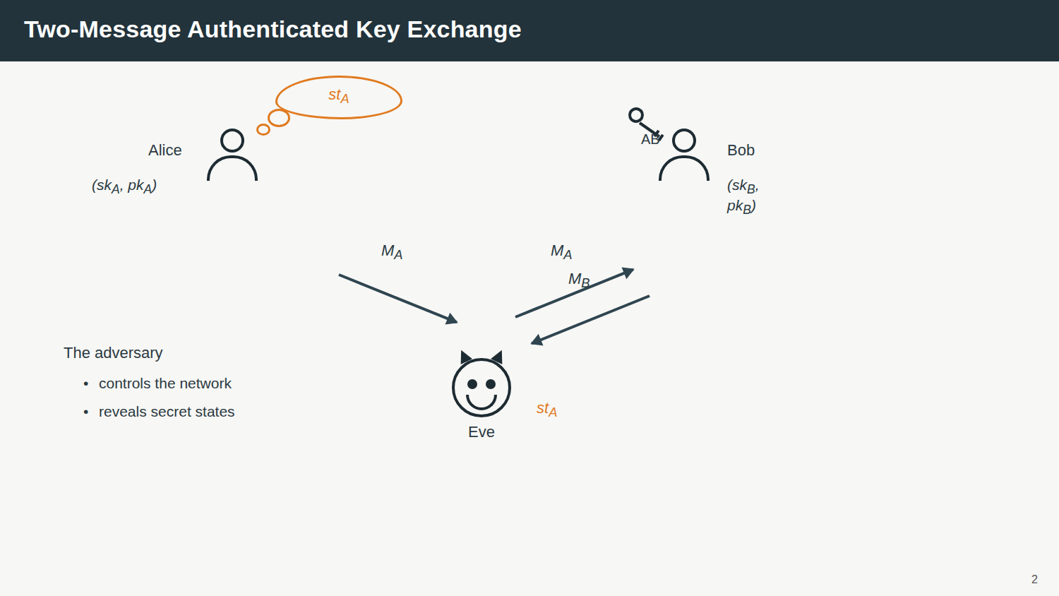Two-Message Authenticated Key Exchange
stA
Alice
(skA, pkA)
AB
Bob
(skB, pkB)
MA
MA
MB
Eve
stA
The adversary
controls the network
reveals secret states
2